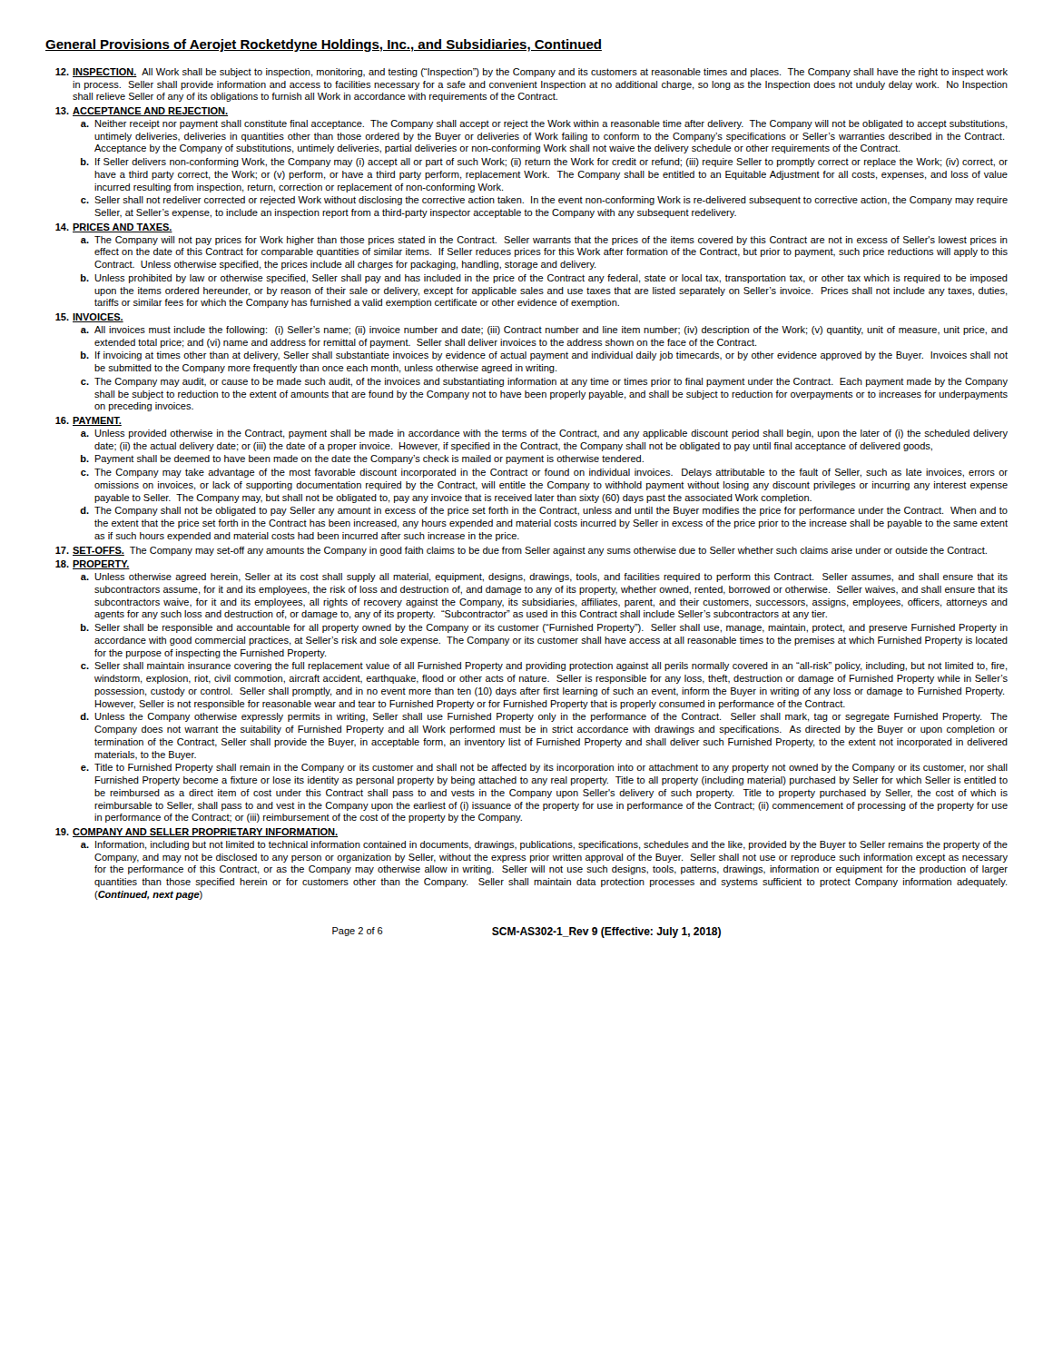General Provisions of Aerojet Rocketdyne Holdings, Inc., and Subsidiaries, Continued
INSPECTION. All Work shall be subject to inspection, monitoring, and testing (“Inspection”) by the Company and its customers at reasonable times and places. The Company shall have the right to inspect work in process. Seller shall provide information and access to facilities necessary for a safe and convenient Inspection at no additional charge, so long as the Inspection does not unduly delay work. No Inspection shall relieve Seller of any of its obligations to furnish all Work in accordance with requirements of the Contract.
ACCEPTANCE AND REJECTION.
Neither receipt nor payment shall constitute final acceptance. The Company shall accept or reject the Work within a reasonable time after delivery. The Company will not be obligated to accept substitutions, untimely deliveries, deliveries in quantities other than those ordered by the Buyer or deliveries of Work failing to conform to the Company’s specifications or Seller’s warranties described in the Contract. Acceptance by the Company of substitutions, untimely deliveries, partial deliveries or non-conforming Work shall not waive the delivery schedule or other requirements of the Contract.
If Seller delivers non-conforming Work, the Company may (i) accept all or part of such Work; (ii) return the Work for credit or refund; (iii) require Seller to promptly correct or replace the Work; (iv) correct, or have a third party correct, the Work; or (v) perform, or have a third party perform, replacement Work. The Company shall be entitled to an Equitable Adjustment for all costs, expenses, and loss of value incurred resulting from inspection, return, correction or replacement of non-conforming Work.
Seller shall not redeliver corrected or rejected Work without disclosing the corrective action taken. In the event non-conforming Work is re-delivered subsequent to corrective action, the Company may require Seller, at Seller’s expense, to include an inspection report from a third-party inspector acceptable to the Company with any subsequent redelivery.
PRICES AND TAXES.
The Company will not pay prices for Work higher than those prices stated in the Contract. Seller warrants that the prices of the items covered by this Contract are not in excess of Seller's lowest prices in effect on the date of this Contract for comparable quantities of similar items. If Seller reduces prices for this Work after formation of the Contract, but prior to payment, such price reductions will apply to this Contract. Unless otherwise specified, the prices include all charges for packaging, handling, storage and delivery.
Unless prohibited by law or otherwise specified, Seller shall pay and has included in the price of the Contract any federal, state or local tax, transportation tax, or other tax which is required to be imposed upon the items ordered hereunder, or by reason of their sale or delivery, except for applicable sales and use taxes that are listed separately on Seller’s invoice. Prices shall not include any taxes, duties, tariffs or similar fees for which the Company has furnished a valid exemption certificate or other evidence of exemption.
INVOICES.
All invoices must include the following: (i) Seller’s name; (ii) invoice number and date; (iii) Contract number and line item number; (iv) description of the Work; (v) quantity, unit of measure, unit price, and extended total price; and (vi) name and address for remittal of payment. Seller shall deliver invoices to the address shown on the face of the Contract.
If invoicing at times other than at delivery, Seller shall substantiate invoices by evidence of actual payment and individual daily job timecards, or by other evidence approved by the Buyer. Invoices shall not be submitted to the Company more frequently than once each month, unless otherwise agreed in writing.
The Company may audit, or cause to be made such audit, of the invoices and substantiating information at any time or times prior to final payment under the Contract. Each payment made by the Company shall be subject to reduction to the extent of amounts that are found by the Company not to have been properly payable, and shall be subject to reduction for overpayments or to increases for underpayments on preceding invoices.
PAYMENT.
Unless provided otherwise in the Contract, payment shall be made in accordance with the terms of the Contract, and any applicable discount period shall begin, upon the later of (i) the scheduled delivery date; (ii) the actual delivery date; or (iii) the date of a proper invoice. However, if specified in the Contract, the Company shall not be obligated to pay until final acceptance of delivered goods,
Payment shall be deemed to have been made on the date the Company’s check is mailed or payment is otherwise tendered.
The Company may take advantage of the most favorable discount incorporated in the Contract or found on individual invoices. Delays attributable to the fault of Seller, such as late invoices, errors or omissions on invoices, or lack of supporting documentation required by the Contract, will entitle the Company to withhold payment without losing any discount privileges or incurring any interest expense payable to Seller. The Company may, but shall not be obligated to, pay any invoice that is received later than sixty (60) days past the associated Work completion.
The Company shall not be obligated to pay Seller any amount in excess of the price set forth in the Contract, unless and until the Buyer modifies the price for performance under the Contract. When and to the extent that the price set forth in the Contract has been increased, any hours expended and material costs incurred by Seller in excess of the price prior to the increase shall be payable to the same extent as if such hours expended and material costs had been incurred after such increase in the price.
SET-OFFS. The Company may set-off any amounts the Company in good faith claims to be due from Seller against any sums otherwise due to Seller whether such claims arise under or outside the Contract.
PROPERTY.
Unless otherwise agreed herein, Seller at its cost shall supply all material, equipment, designs, drawings, tools, and facilities required to perform this Contract. Seller assumes, and shall ensure that its subcontractors assume, for it and its employees, the risk of loss and destruction of, and damage to any of its property, whether owned, rented, borrowed or otherwise. Seller waives, and shall ensure that its subcontractors waive, for it and its employees, all rights of recovery against the Company, its subsidiaries, affiliates, parent, and their customers, successors, assigns, employees, officers, attorneys and agents for any such loss and destruction of, or damage to, any of its property. “Subcontractor” as used in this Contract shall include Seller’s subcontractors at any tier.
Seller shall be responsible and accountable for all property owned by the Company or its customer (“Furnished Property”). Seller shall use, manage, maintain, protect, and preserve Furnished Property in accordance with good commercial practices, at Seller’s risk and sole expense. The Company or its customer shall have access at all reasonable times to the premises at which Furnished Property is located for the purpose of inspecting the Furnished Property.
Seller shall maintain insurance covering the full replacement value of all Furnished Property and providing protection against all perils normally covered in an “all-risk” policy, including, but not limited to, fire, windstorm, explosion, riot, civil commotion, aircraft accident, earthquake, flood or other acts of nature. Seller is responsible for any loss, theft, destruction or damage of Furnished Property while in Seller’s possession, custody or control. Seller shall promptly, and in no event more than ten (10) days after first learning of such an event, inform the Buyer in writing of any loss or damage to Furnished Property. However, Seller is not responsible for reasonable wear and tear to Furnished Property or for Furnished Property that is properly consumed in performance of the Contract.
Unless the Company otherwise expressly permits in writing, Seller shall use Furnished Property only in the performance of the Contract. Seller shall mark, tag or segregate Furnished Property. The Company does not warrant the suitability of Furnished Property and all Work performed must be in strict accordance with drawings and specifications. As directed by the Buyer or upon completion or termination of the Contract, Seller shall provide the Buyer, in acceptable form, an inventory list of Furnished Property and shall deliver such Furnished Property, to the extent not incorporated in delivered materials, to the Buyer.
Title to Furnished Property shall remain in the Company or its customer and shall not be affected by its incorporation into or attachment to any property not owned by the Company or its customer, nor shall Furnished Property become a fixture or lose its identity as personal property by being attached to any real property. Title to all property (including material) purchased by Seller for which Seller is entitled to be reimbursed as a direct item of cost under this Contract shall pass to and vests in the Company upon Seller's delivery of such property. Title to property purchased by Seller, the cost of which is reimbursable to Seller, shall pass to and vest in the Company upon the earliest of (i) issuance of the property for use in performance of the Contract; (ii) commencement of processing of the property for use in performance of the Contract; or (iii) reimbursement of the cost of the property by the Company.
COMPANY AND SELLER PROPRIETARY INFORMATION.
Information, including but not limited to technical information contained in documents, drawings, publications, specifications, schedules and the like, provided by the Buyer to Seller remains the property of the Company, and may not be disclosed to any person or organization by Seller, without the express prior written approval of the Buyer. Seller shall not use or reproduce such information except as necessary for the performance of this Contract, or as the Company may otherwise allow in writing. Seller will not use such designs, tools, patterns, drawings, information or equipment for the production of larger quantities than those specified herein or for customers other than the Company. Seller shall maintain data protection processes and systems sufficient to protect Company information adequately. (Continued, next page)
Page 2 of 6 SCM-AS302-1_Rev 9 (Effective: July 1, 2018)